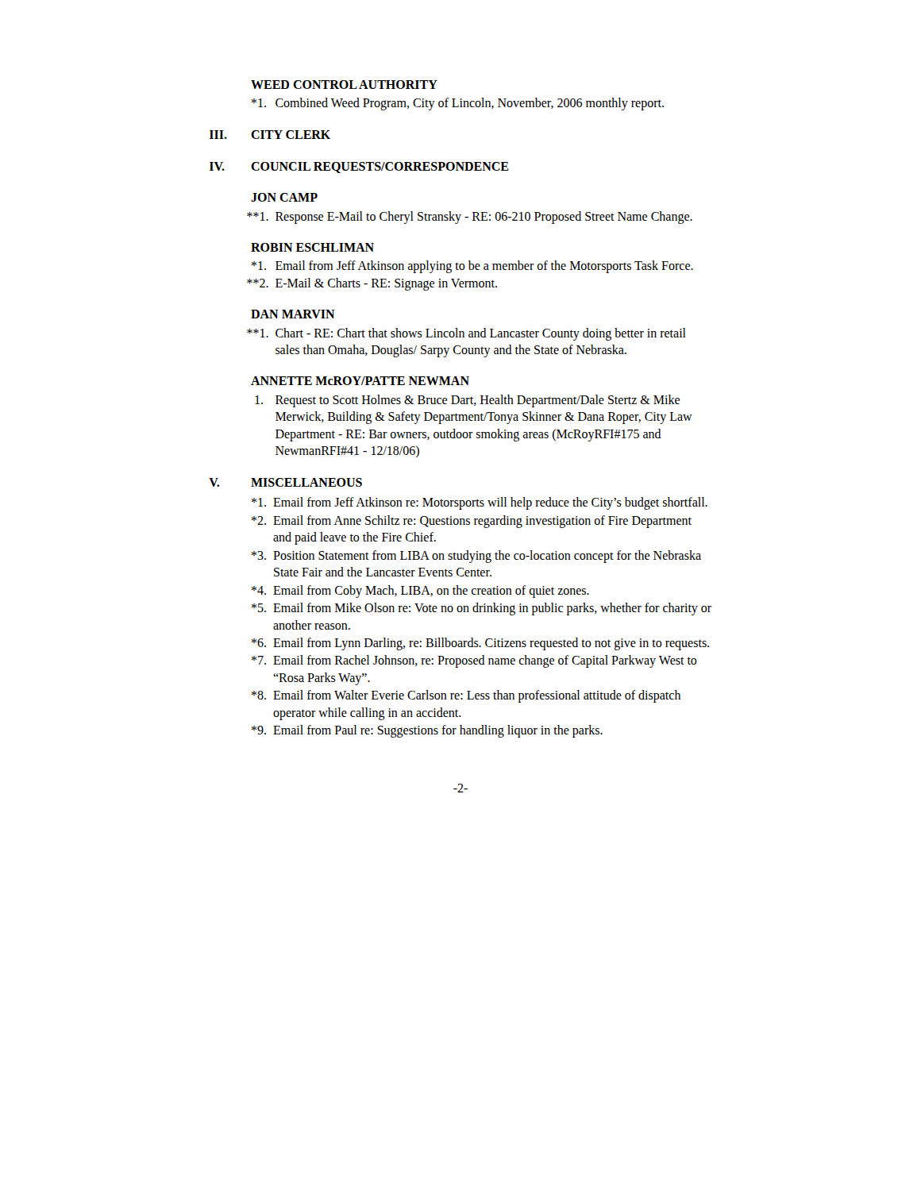WEED CONTROL AUTHORITY
*1. Combined Weed Program, City of Lincoln, November, 2006 monthly report.
III.
CITY CLERK
IV.
COUNCIL REQUESTS/CORRESPONDENCE
JON CAMP
**1. Response E-Mail to Cheryl Stransky - RE: 06-210 Proposed Street Name Change.
ROBIN ESCHLIMAN
*1. Email from Jeff Atkinson applying to be a member of the Motorsports Task Force.
**2. E-Mail & Charts - RE: Signage in Vermont.
DAN MARVIN
**1. Chart - RE: Chart that shows Lincoln and Lancaster County doing better in retail sales than Omaha, Douglas/ Sarpy County and the State of Nebraska.
ANNETTE McROY/PATTE NEWMAN
1. Request to Scott Holmes & Bruce Dart, Health Department/Dale Stertz & Mike Merwick, Building & Safety Department/Tonya Skinner & Dana Roper, City Law Department - RE: Bar owners, outdoor smoking areas (McRoyRFI#175 and NewmanRFI#41 - 12/18/06)
V.
MISCELLANEOUS
*1. Email from Jeff Atkinson re: Motorsports will help reduce the City’s budget shortfall.
*2. Email from Anne Schiltz re: Questions regarding investigation of Fire Department and paid leave to the Fire Chief.
*3. Position Statement from LIBA on studying the co-location concept for the Nebraska State Fair and the Lancaster Events Center.
*4. Email from Coby Mach, LIBA, on the creation of quiet zones.
*5. Email from Mike Olson re: Vote no on drinking in public parks, whether for charity or another reason.
*6. Email from Lynn Darling, re: Billboards. Citizens requested to not give in to requests.
*7. Email from Rachel Johnson, re: Proposed name change of Capital Parkway West to “Rosa Parks Way”.
*8. Email from Walter Everie Carlson re: Less than professional attitude of dispatch operator while calling in an accident.
*9. Email from Paul re: Suggestions for handling liquor in the parks.
-2-